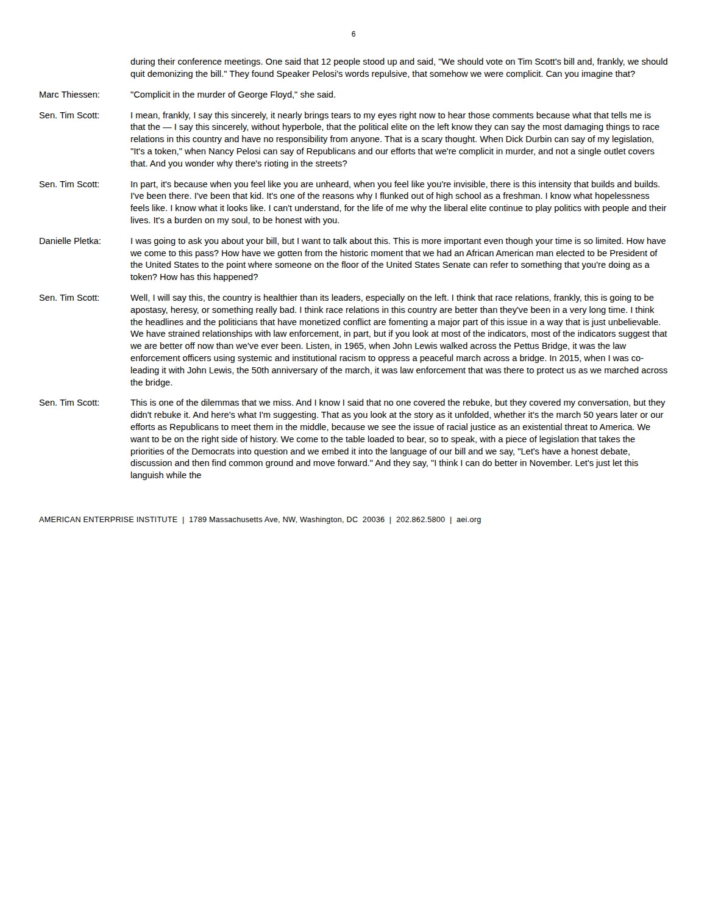6
| | during their conference meetings. One said that 12 people stood up and said, "We should vote on Tim Scott's bill and, frankly, we should quit demonizing the bill." They found Speaker Pelosi's words repulsive, that somehow we were complicit. Can you imagine that? |
| Marc Thiessen: | "Complicit in the murder of George Floyd," she said. |
| Sen. Tim Scott: | I mean, frankly, I say this sincerely, it nearly brings tears to my eyes right now to hear those comments because what that tells me is that the — I say this sincerely, without hyperbole, that the political elite on the left know they can say the most damaging things to race relations in this country and have no responsibility from anyone. That is a scary thought. When Dick Durbin can say of my legislation, "It's a token," when Nancy Pelosi can say of Republicans and our efforts that we're complicit in murder, and not a single outlet covers that. And you wonder why there's rioting in the streets? |
| Sen. Tim Scott: | In part, it's because when you feel like you are unheard, when you feel like you're invisible, there is this intensity that builds and builds. I've been there. I've been that kid. It's one of the reasons why I flunked out of high school as a freshman. I know what hopelessness feels like. I know what it looks like. I can't understand, for the life of me why the liberal elite continue to play politics with people and their lives. It's a burden on my soul, to be honest with you. |
| Danielle Pletka: | I was going to ask you about your bill, but I want to talk about this. This is more important even though your time is so limited. How have we come to this pass? How have we gotten from the historic moment that we had an African American man elected to be President of the United States to the point where someone on the floor of the United States Senate can refer to something that you're doing as a token? How has this happened? |
| Sen. Tim Scott: | Well, I will say this, the country is healthier than its leaders, especially on the left. I think that race relations, frankly, this is going to be apostasy, heresy, or something really bad. I think race relations in this country are better than they've been in a very long time. I think the headlines and the politicians that have monetized conflict are fomenting a major part of this issue in a way that is just unbelievable. We have strained relationships with law enforcement, in part, but if you look at most of the indicators, most of the indicators suggest that we are better off now than we've ever been. Listen, in 1965, when John Lewis walked across the Pettus Bridge, it was the law enforcement officers using systemic and institutional racism to oppress a peaceful march across a bridge. In 2015, when I was co-leading it with John Lewis, the 50th anniversary of the march, it was law enforcement that was there to protect us as we marched across the bridge. |
| Sen. Tim Scott: | This is one of the dilemmas that we miss. And I know I said that no one covered the rebuke, but they covered my conversation, but they didn't rebuke it. And here's what I'm suggesting. That as you look at the story as it unfolded, whether it's the march 50 years later or our efforts as Republicans to meet them in the middle, because we see the issue of racial justice as an existential threat to America. We want to be on the right side of history. We come to the table loaded to bear, so to speak, with a piece of legislation that takes the priorities of the Democrats into question and we embed it into the language of our bill and we say, "Let's have a honest debate, discussion and then find common ground and move forward." And they say, "I think I can do better in November. Let's just let this languish while the |
AMERICAN ENTERPRISE INSTITUTE | 1789 Massachusetts Ave, NW, Washington, DC 20036 | 202.862.5800 | aei.org